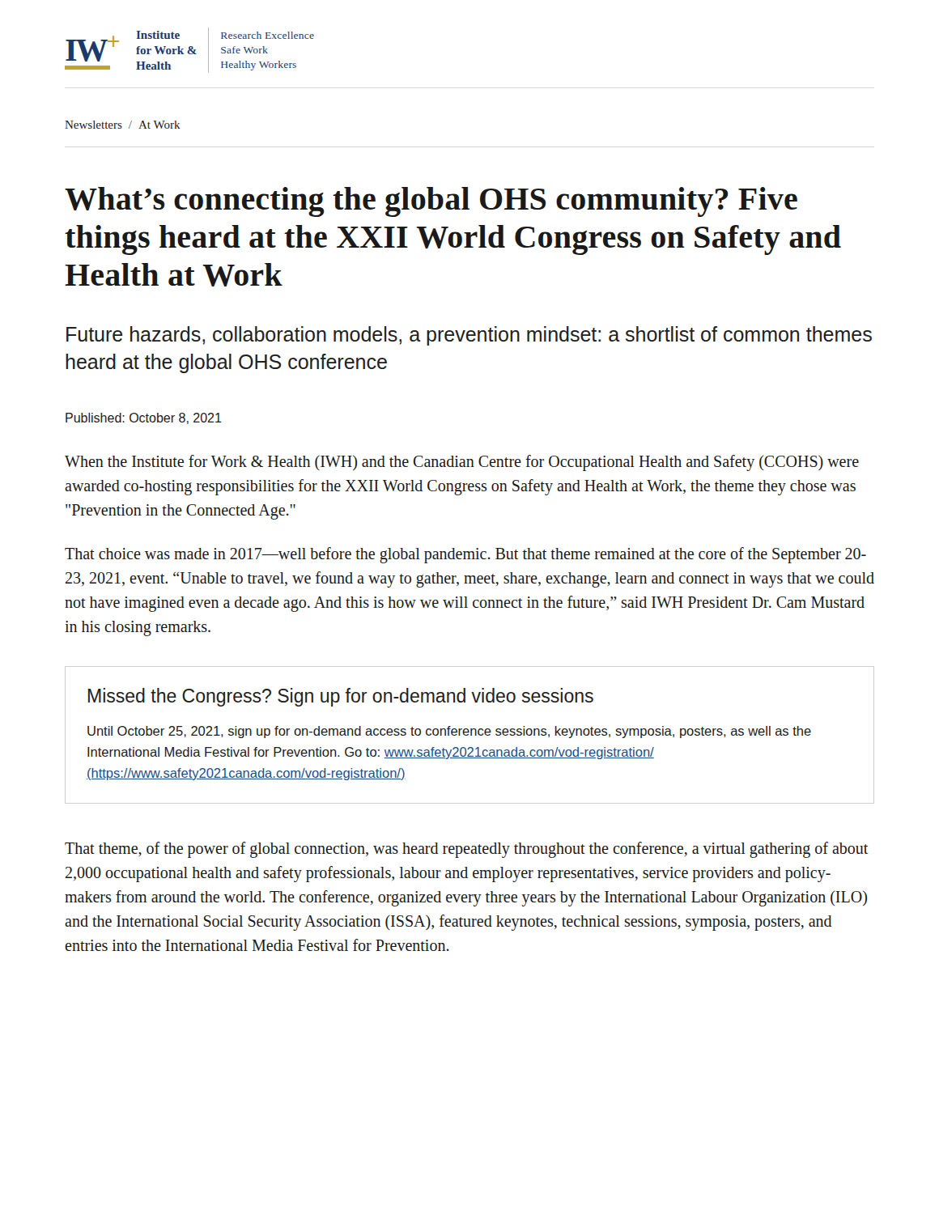IW+
Institute
for Work &
Health
Research Excellence
Safe Work
Healthy Workers
Newsletters/At Work
What’s connecting the global OHS community? Five things heard at the XXII World Congress on Safety and Health at Work
Future hazards, collaboration models, a prevention mindset: a shortlist of common themes heard at the global OHS conference
Published: October 8, 2021
When the Institute for Work & Health (IWH) and the Canadian Centre for Occupational Health and Safety (CCOHS) were awarded co-hosting responsibilities for the XXII World Congress on Safety and Health at Work, the theme they chose was "Prevention in the Connected Age."
That choice was made in 2017—well before the global pandemic. But that theme remained at the core of the September 20-23, 2021, event. “Unable to travel, we found a way to gather, meet, share, exchange, learn and connect in ways that we could not have imagined even a decade ago. And this is how we will connect in the future,” said IWH President Dr. Cam Mustard in his closing remarks.
Missed the Congress? Sign up for on-demand video sessions
Until October 25, 2021, sign up for on-demand access to conference sessions, keynotes, symposia, posters, as well as the International Media Festival for Prevention. Go to: www.safety2021canada.com/vod-registration/ (https://www.safety2021canada.com/vod-registration/)
That theme, of the power of global connection, was heard repeatedly throughout the conference, a virtual gathering of about 2,000 occupational health and safety professionals, labour and employer representatives, service providers and policy-makers from around the world. The conference, organized every three years by the International Labour Organization (ILO) and the International Social Security Association (ISSA), featured keynotes, technical sessions, symposia, posters, and entries into the International Media Festival for Prevention.